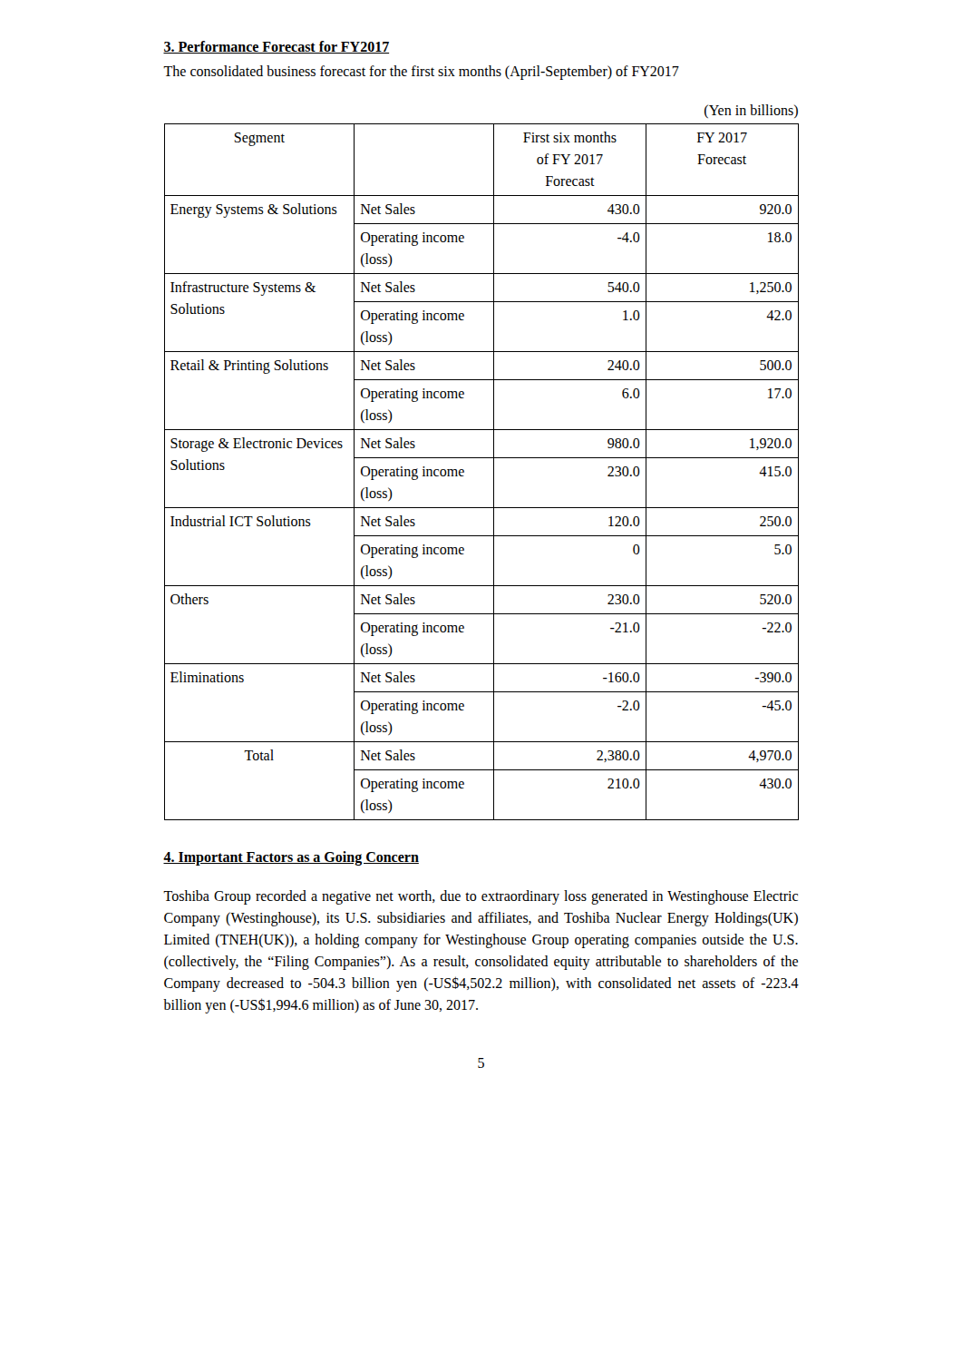3. Performance Forecast for FY2017
The consolidated business forecast for the first six months (April-September) of FY2017
(Yen in billions)
| Segment | | First six months of FY 2017 Forecast | FY 2017 Forecast |
| --- | --- | --- | --- |
| Energy Systems & Solutions | Net Sales | 430.0 | 920.0 |
| Operating income (loss) | -4.0 | 18.0 |
| Infrastructure Systems & Solutions | Net Sales | 540.0 | 1,250.0 |
| Operating income (loss) | 1.0 | 42.0 |
| Retail & Printing Solutions | Net Sales | 240.0 | 500.0 |
| Operating income (loss) | 6.0 | 17.0 |
| Storage & Electronic Devices Solutions | Net Sales | 980.0 | 1,920.0 |
| Operating income (loss) | 230.0 | 415.0 |
| Industrial ICT Solutions | Net Sales | 120.0 | 250.0 |
| Operating income (loss) | 0 | 5.0 |
| Others | Net Sales | 230.0 | 520.0 |
| Operating income (loss) | -21.0 | -22.0 |
| Eliminations | Net Sales | -160.0 | -390.0 |
| Operating income (loss) | -2.0 | -45.0 |
| Total | Net Sales | 2,380.0 | 4,970.0 |
| Operating income (loss) | 210.0 | 430.0 |
4. Important Factors as a Going Concern
Toshiba Group recorded a negative net worth, due to extraordinary loss generated in Westinghouse Electric Company (Westinghouse), its U.S. subsidiaries and affiliates, and Toshiba Nuclear Energy Holdings(UK) Limited (TNEH(UK)), a holding company for Westinghouse Group operating companies outside the U.S. (collectively, the “Filing Companies”). As a result, consolidated equity attributable to shareholders of the Company decreased to -504.3 billion yen (-US$4,502.2 million), with consolidated net assets of -223.4 billion yen (-US$1,994.6 million) as of June 30, 2017.
5